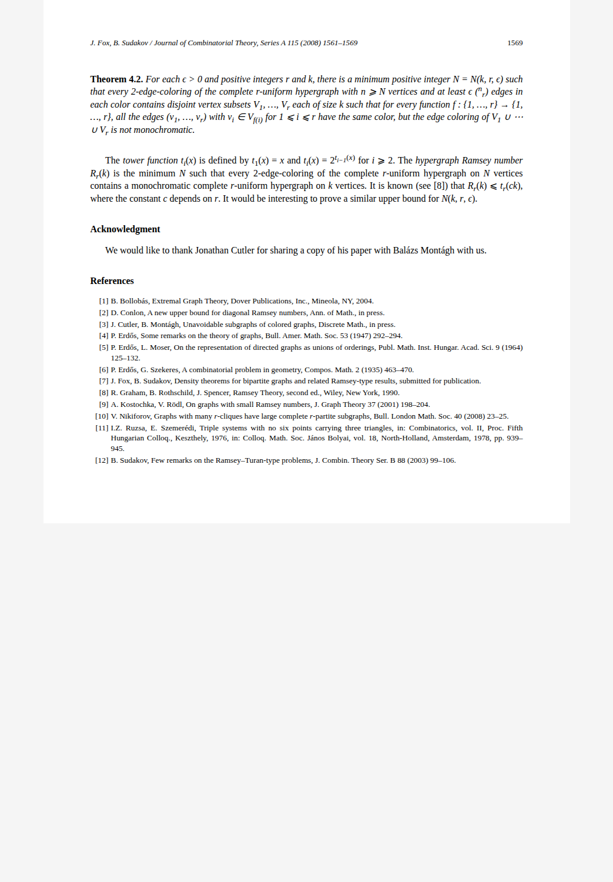J. Fox, B. Sudakov / Journal of Combinatorial Theory, Series A 115 (2008) 1561–1569 1569
Theorem 4.2. For each ϵ > 0 and positive integers r and k, there is a minimum positive integer N = N(k, r, ϵ) such that every 2-edge-coloring of the complete r-uniform hypergraph with n ⩾ N vertices and at least ϵ (nr) edges in each color contains disjoint vertex subsets V1, …, Vr each of size k such that for every function f : {1, …, r} → {1, …, r}, all the edges (v1, …, vr) with vi ∈ Vf(i) for 1 ⩽ i ⩽ r have the same color, but the edge coloring of V1 ∪ ⋯ ∪ Vr is not monochromatic.
The tower function ti(x) is defined by t1(x) = x and ti(x) = 2ti−1(x) for i ⩾ 2. The hypergraph Ramsey number Rr(k) is the minimum N such that every 2-edge-coloring of the complete r-uniform hypergraph on N vertices contains a monochromatic complete r-uniform hypergraph on k vertices. It is known (see [8]) that Rr(k) ⩽ tr(ck), where the constant c depends on r. It would be interesting to prove a similar upper bound for N(k, r, ϵ).
Acknowledgment
We would like to thank Jonathan Cutler for sharing a copy of his paper with Balázs Montágh with us.
References
[1] B. Bollobás, Extremal Graph Theory, Dover Publications, Inc., Mineola, NY, 2004.
[2] D. Conlon, A new upper bound for diagonal Ramsey numbers, Ann. of Math., in press.
[3] J. Cutler, B. Montágh, Unavoidable subgraphs of colored graphs, Discrete Math., in press.
[4] P. Erdős, Some remarks on the theory of graphs, Bull. Amer. Math. Soc. 53 (1947) 292–294.
[5] P. Erdős, L. Moser, On the representation of directed graphs as unions of orderings, Publ. Math. Inst. Hungar. Acad. Sci. 9 (1964) 125–132.
[6] P. Erdős, G. Szekeres, A combinatorial problem in geometry, Compos. Math. 2 (1935) 463–470.
[7] J. Fox, B. Sudakov, Density theorems for bipartite graphs and related Ramsey-type results, submitted for publication.
[8] R. Graham, B. Rothschild, J. Spencer, Ramsey Theory, second ed., Wiley, New York, 1990.
[9] A. Kostochka, V. Rödl, On graphs with small Ramsey numbers, J. Graph Theory 37 (2001) 198–204.
[10] V. Nikiforov, Graphs with many r-cliques have large complete r-partite subgraphs, Bull. London Math. Soc. 40 (2008) 23–25.
[11] I.Z. Ruzsa, E. Szemerédi, Triple systems with no six points carrying three triangles, in: Combinatorics, vol. II, Proc. Fifth Hungarian Colloq., Keszthely, 1976, in: Colloq. Math. Soc. János Bolyai, vol. 18, North-Holland, Amsterdam, 1978, pp. 939–945.
[12] B. Sudakov, Few remarks on the Ramsey–Turan-type problems, J. Combin. Theory Ser. B 88 (2003) 99–106.